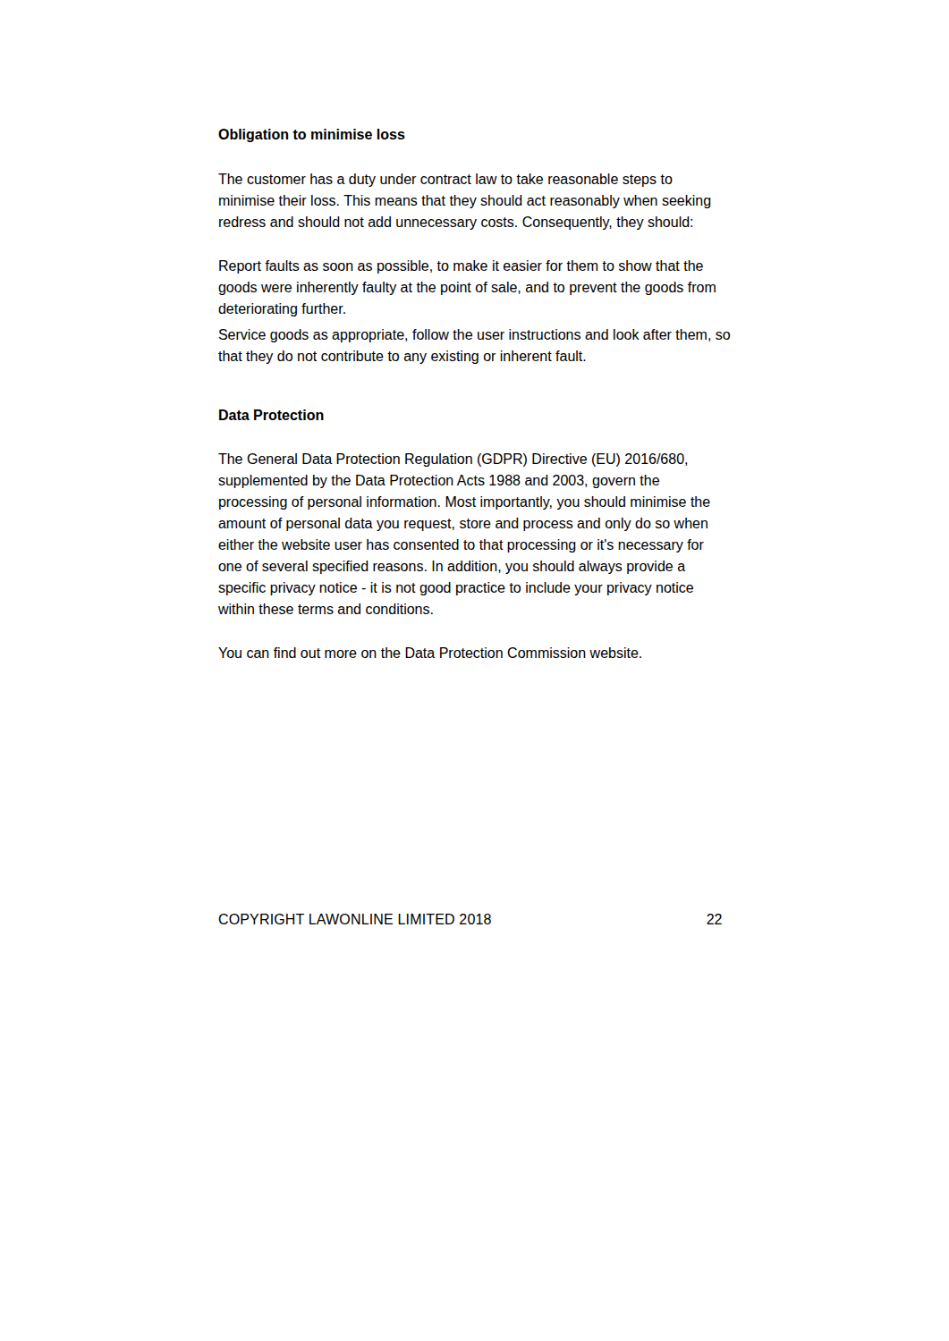Obligation to minimise loss
The customer has a duty under contract law to take reasonable steps to minimise their loss. This means that they should act reasonably when seeking redress and should not add unnecessary costs. Consequently, they should:
Report faults as soon as possible, to make it easier for them to show that the goods were inherently faulty at the point of sale, and to prevent the goods from deteriorating further.
Service goods as appropriate, follow the user instructions and look after them, so that they do not contribute to any existing or inherent fault.
Data Protection
The General Data Protection Regulation (GDPR) Directive (EU) 2016/680, supplemented by the Data Protection Acts 1988 and 2003, govern the processing of personal information. Most importantly, you should minimise the amount of personal data you request, store and process and only do so when either the website user has consented to that processing or it's necessary for one of several specified reasons. In addition, you should always provide a specific privacy notice - it is not good practice to include your privacy notice within these terms and conditions.
You can find out more on the Data Protection Commission website.
COPYRIGHT LAWONLINE LIMITED 2018 22